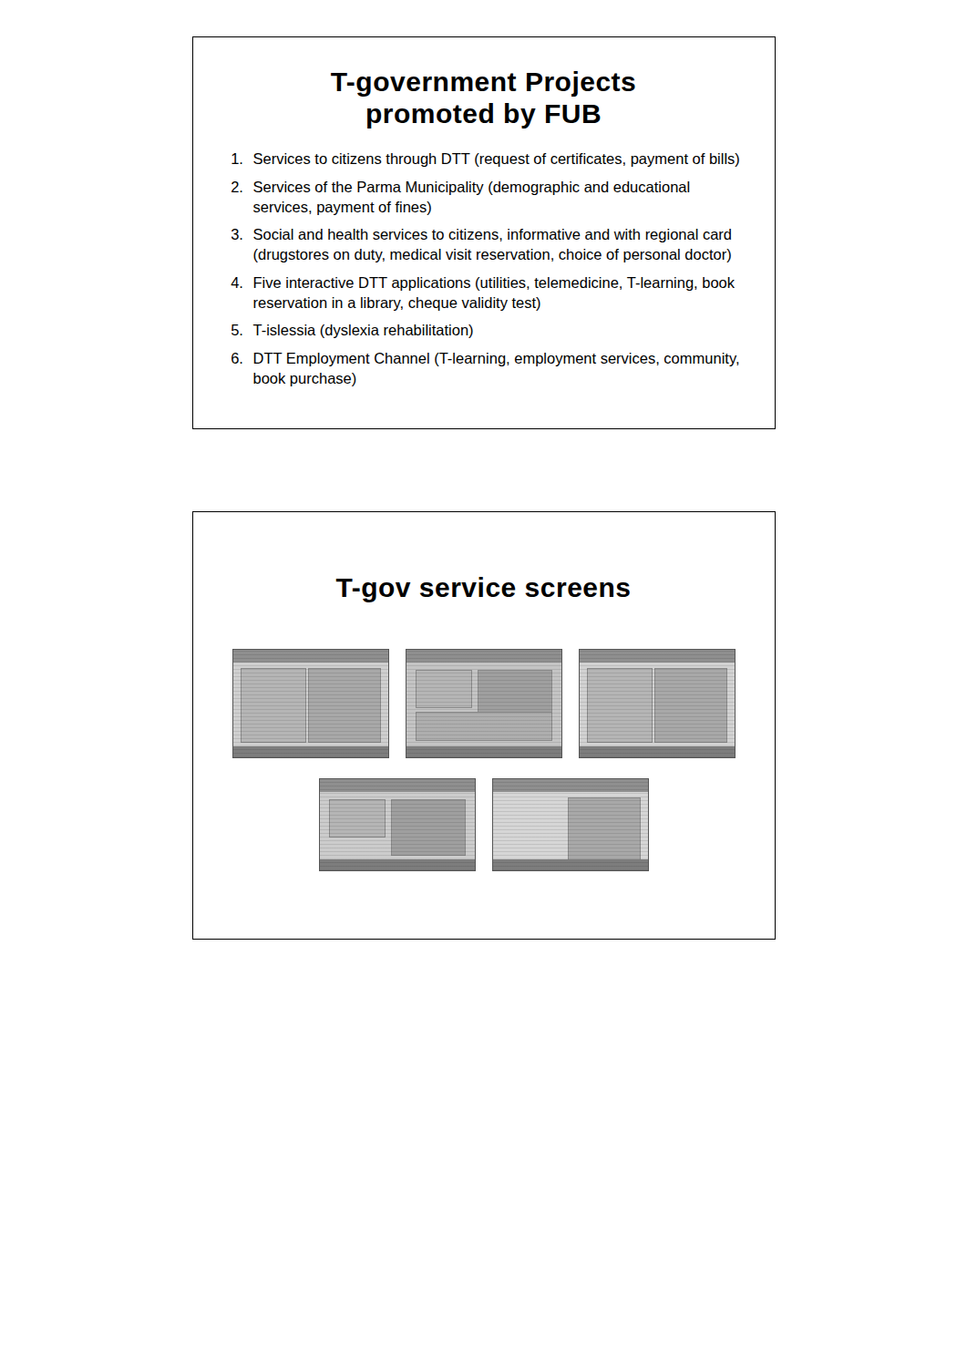T-government Projects
promoted by FUB
Services to citizens through DTT (request of certificates, payment of bills)
Services of the Parma Municipality (demographic and educational services, payment of fines)
Social and health services to citizens, informative and with regional card (drugstores on duty, medical visit reservation, choice of personal doctor)
Five interactive DTT applications (utilities, telemedicine, T-learning, book reservation in a library, cheque validity test)
T-islessia (dyslexia rehabilitation)
DTT Employment Channel (T-learning, employment services, community, book purchase)
T-gov service screens